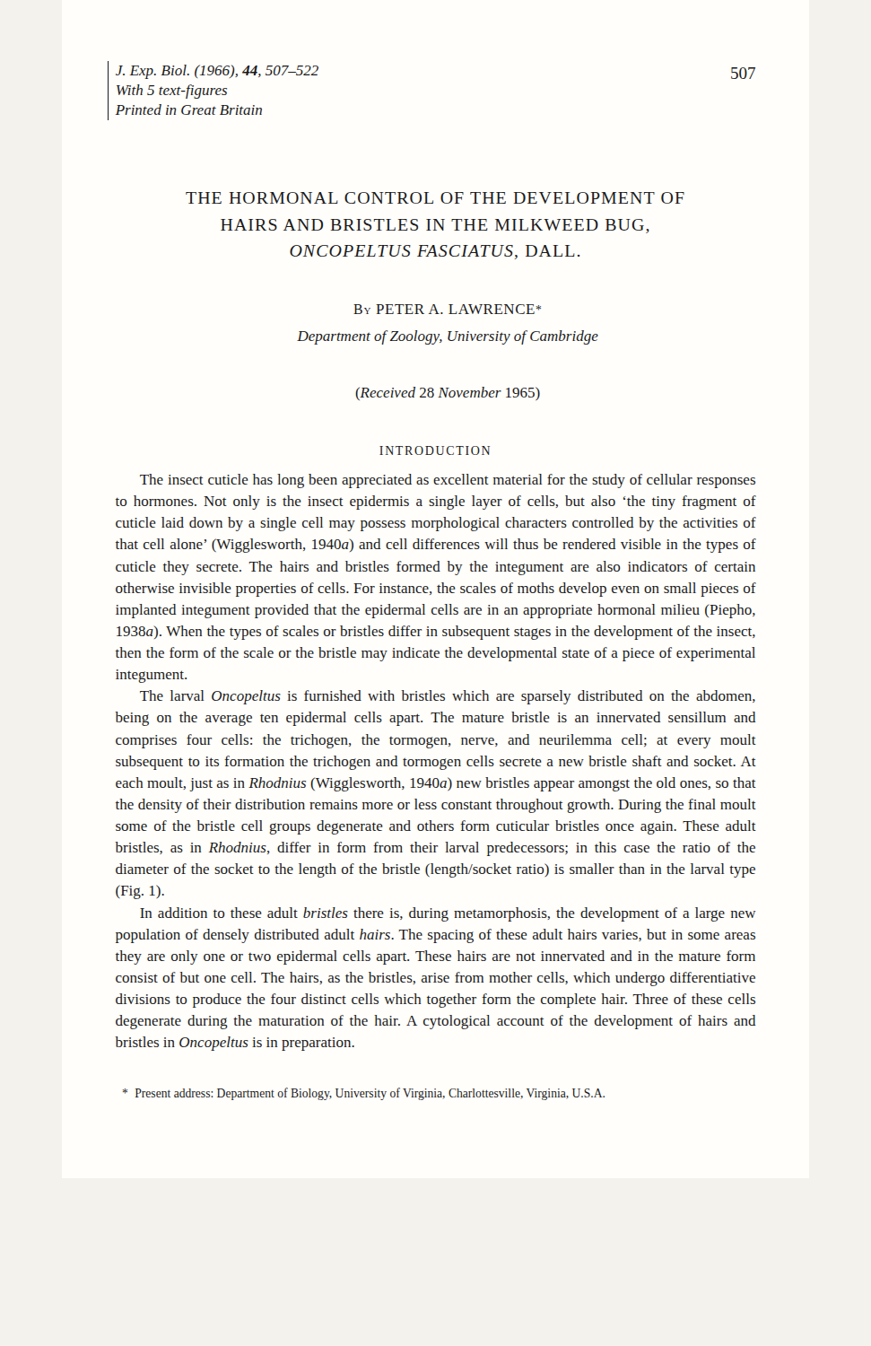J. Exp. Biol. (1966), 44, 507–522
With 5 text-figures
Printed in Great Britain
507
The Hormonal Control of the Development of
Hairs and Bristles in the Milkweed Bug,
Oncopeltus fasciatus, Dall.
By PETER A. LAWRENCE*
Department of Zoology, University of Cambridge
(Received 28 November 1965)
Introduction
The insect cuticle has long been appreciated as excellent material for the study of cellular responses to hormones. Not only is the insect epidermis a single layer of cells, but also ‘the tiny fragment of cuticle laid down by a single cell may possess morphological characters controlled by the activities of that cell alone’ (Wigglesworth, 1940a) and cell differences will thus be rendered visible in the types of cuticle they secrete. The hairs and bristles formed by the integument are also indicators of certain otherwise invisible properties of cells. For instance, the scales of moths develop even on small pieces of implanted integument provided that the epidermal cells are in an appropriate hormonal milieu (Piepho, 1938a). When the types of scales or bristles differ in subsequent stages in the development of the insect, then the form of the scale or the bristle may indicate the developmental state of a piece of experimental integument.
The larval Oncopeltus is furnished with bristles which are sparsely distributed on the abdomen, being on the average ten epidermal cells apart. The mature bristle is an innervated sensillum and comprises four cells: the trichogen, the tormogen, nerve, and neurilemma cell; at every moult subsequent to its formation the trichogen and tormogen cells secrete a new bristle shaft and socket. At each moult, just as in Rhodnius (Wigglesworth, 1940a) new bristles appear amongst the old ones, so that the density of their distribution remains more or less constant throughout growth. During the final moult some of the bristle cell groups degenerate and others form cuticular bristles once again. These adult bristles, as in Rhodnius, differ in form from their larval predecessors; in this case the ratio of the diameter of the socket to the length of the bristle (length/socket ratio) is smaller than in the larval type (Fig. 1).
In addition to these adult bristles there is, during metamorphosis, the development of a large new population of densely distributed adult hairs. The spacing of these adult hairs varies, but in some areas they are only one or two epidermal cells apart. These hairs are not innervated and in the mature form consist of but one cell. The hairs, as the bristles, arise from mother cells, which undergo differentiative divisions to produce the four distinct cells which together form the complete hair. Three of these cells degenerate during the maturation of the hair. A cytological account of the development of hairs and bristles in Oncopeltus is in preparation.
* Present address: Department of Biology, University of Virginia, Charlottesville, Virginia, U.S.A.